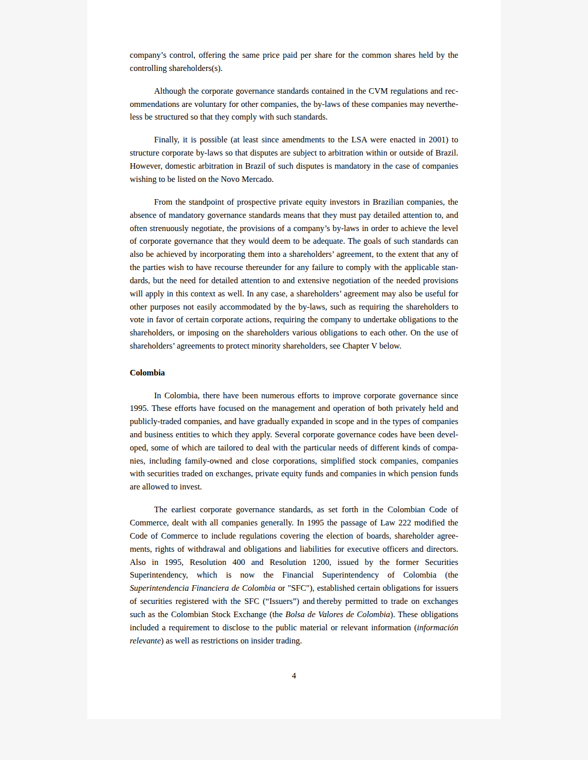company’s control, offering the same price paid per share for the common shares held by the controlling shareholders(s).
Although the corporate governance standards contained in the CVM regulations and recommendations are voluntary for other companies, the by-laws of these companies may nevertheless be structured so that they comply with such standards.
Finally, it is possible (at least since amendments to the LSA were enacted in 2001) to structure corporate by-laws so that disputes are subject to arbitration within or outside of Brazil. However, domestic arbitration in Brazil of such disputes is mandatory in the case of companies wishing to be listed on the Novo Mercado.
From the standpoint of prospective private equity investors in Brazilian companies, the absence of mandatory governance standards means that they must pay detailed attention to, and often strenuously negotiate, the provisions of a company’s by-laws in order to achieve the level of corporate governance that they would deem to be adequate. The goals of such standards can also be achieved by incorporating them into a shareholders’ agreement, to the extent that any of the parties wish to have recourse thereunder for any failure to comply with the applicable standards, but the need for detailed attention to and extensive negotiation of the needed provisions will apply in this context as well. In any case, a shareholders’ agreement may also be useful for other purposes not easily accommodated by the by-laws, such as requiring the shareholders to vote in favor of certain corporate actions, requiring the company to undertake obligations to the shareholders, or imposing on the shareholders various obligations to each other. On the use of shareholders’ agreements to protect minority shareholders, see Chapter V below.
Colombia
In Colombia, there have been numerous efforts to improve corporate governance since 1995. These efforts have focused on the management and operation of both privately held and publicly-traded companies, and have gradually expanded in scope and in the types of companies and business entities to which they apply. Several corporate governance codes have been developed, some of which are tailored to deal with the particular needs of different kinds of companies, including family-owned and close corporations, simplified stock companies, companies with securities traded on exchanges, private equity funds and companies in which pension funds are allowed to invest.
The earliest corporate governance standards, as set forth in the Colombian Code of Commerce, dealt with all companies generally. In 1995 the passage of Law 222 modified the Code of Commerce to include regulations covering the election of boards, shareholder agreements, rights of withdrawal and obligations and liabilities for executive officers and directors. Also in 1995, Resolution 400 and Resolution 1200, issued by the former Securities Superintendency, which is now the Financial Superintendency of Colombia (the Superintendencia Financiera de Colombia or "SFC"), established certain obligations for issuers of securities registered with the SFC (“Issuers”) and thereby permitted to trade on exchanges such as the Colombian Stock Exchange (the Bolsa de Valores de Colombia). These obligations included a requirement to disclose to the public material or relevant information (información relevante) as well as restrictions on insider trading.
4